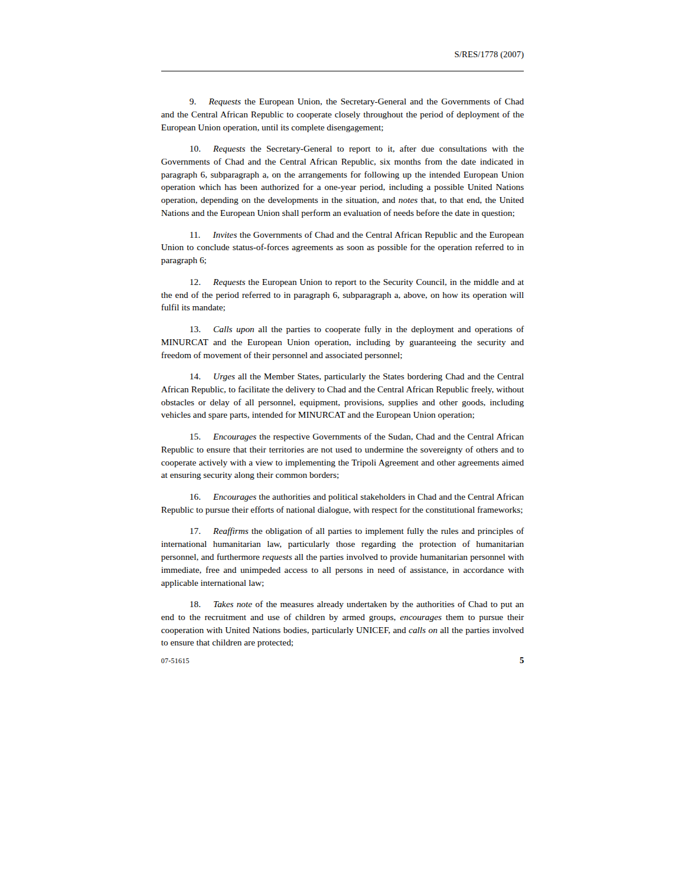S/RES/1778 (2007)
9. Requests the European Union, the Secretary-General and the Governments of Chad and the Central African Republic to cooperate closely throughout the period of deployment of the European Union operation, until its complete disengagement;
10. Requests the Secretary-General to report to it, after due consultations with the Governments of Chad and the Central African Republic, six months from the date indicated in paragraph 6, subparagraph a, on the arrangements for following up the intended European Union operation which has been authorized for a one-year period, including a possible United Nations operation, depending on the developments in the situation, and notes that, to that end, the United Nations and the European Union shall perform an evaluation of needs before the date in question;
11. Invites the Governments of Chad and the Central African Republic and the European Union to conclude status-of-forces agreements as soon as possible for the operation referred to in paragraph 6;
12. Requests the European Union to report to the Security Council, in the middle and at the end of the period referred to in paragraph 6, subparagraph a, above, on how its operation will fulfil its mandate;
13. Calls upon all the parties to cooperate fully in the deployment and operations of MINURCAT and the European Union operation, including by guaranteeing the security and freedom of movement of their personnel and associated personnel;
14. Urges all the Member States, particularly the States bordering Chad and the Central African Republic, to facilitate the delivery to Chad and the Central African Republic freely, without obstacles or delay of all personnel, equipment, provisions, supplies and other goods, including vehicles and spare parts, intended for MINURCAT and the European Union operation;
15. Encourages the respective Governments of the Sudan, Chad and the Central African Republic to ensure that their territories are not used to undermine the sovereignty of others and to cooperate actively with a view to implementing the Tripoli Agreement and other agreements aimed at ensuring security along their common borders;
16. Encourages the authorities and political stakeholders in Chad and the Central African Republic to pursue their efforts of national dialogue, with respect for the constitutional frameworks;
17. Reaffirms the obligation of all parties to implement fully the rules and principles of international humanitarian law, particularly those regarding the protection of humanitarian personnel, and furthermore requests all the parties involved to provide humanitarian personnel with immediate, free and unimpeded access to all persons in need of assistance, in accordance with applicable international law;
18. Takes note of the measures already undertaken by the authorities of Chad to put an end to the recruitment and use of children by armed groups, encourages them to pursue their cooperation with United Nations bodies, particularly UNICEF, and calls on all the parties involved to ensure that children are protected;
07-51615 5